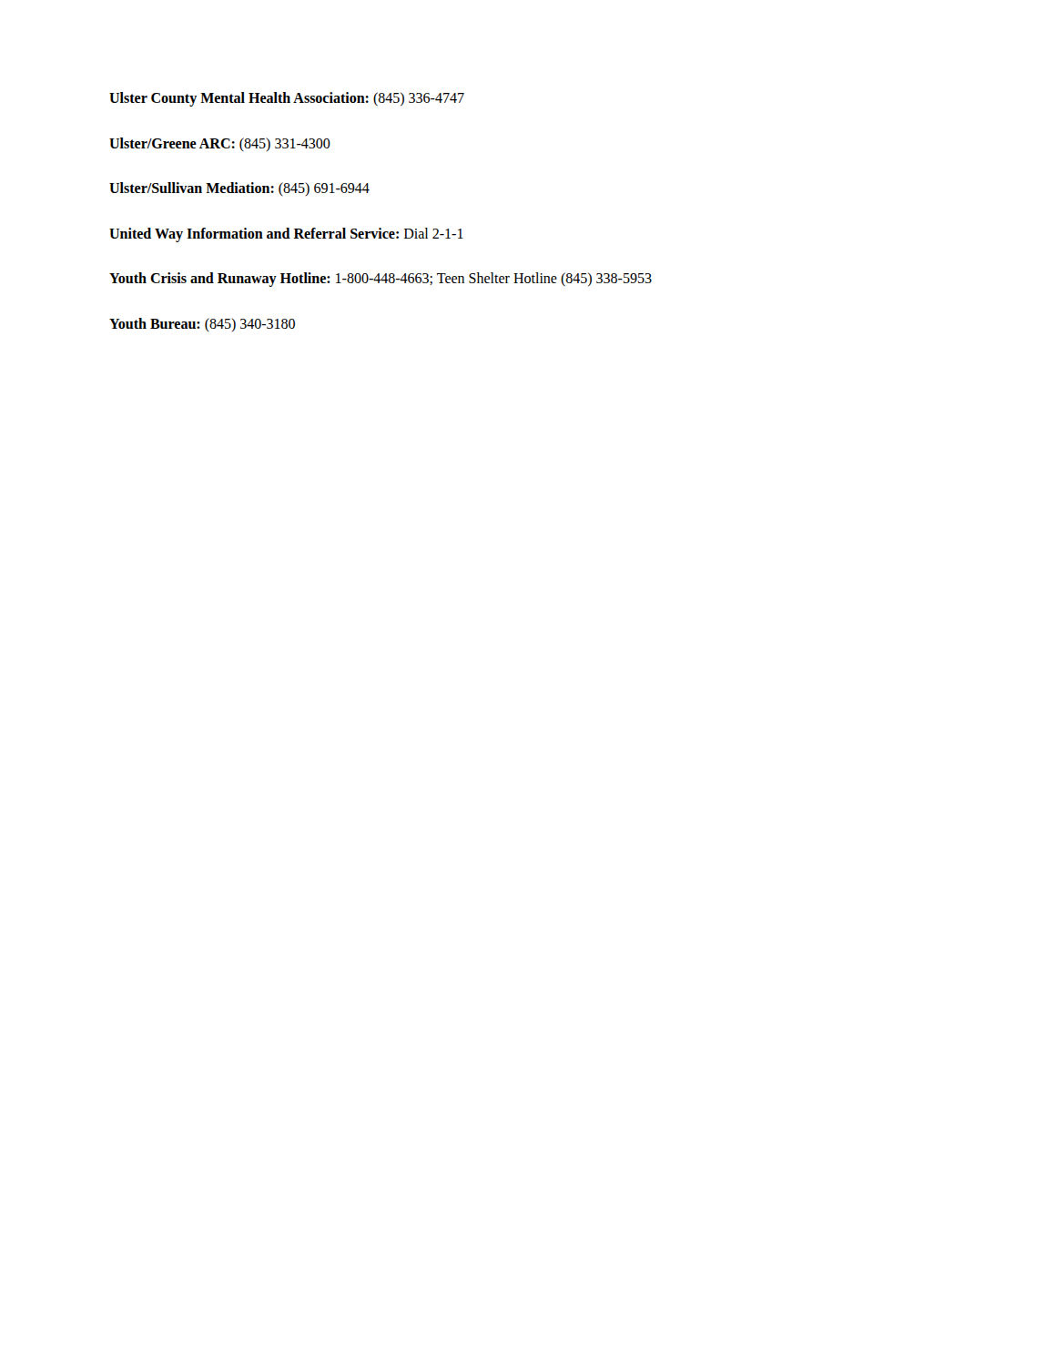Ulster County Mental Health Association: (845) 336-4747
Ulster/Greene ARC: (845) 331-4300
Ulster/Sullivan Mediation: (845) 691-6944
United Way Information and Referral Service: Dial 2-1-1
Youth Crisis and Runaway Hotline: 1-800-448-4663; Teen Shelter Hotline (845) 338-5953
Youth Bureau: (845) 340-3180